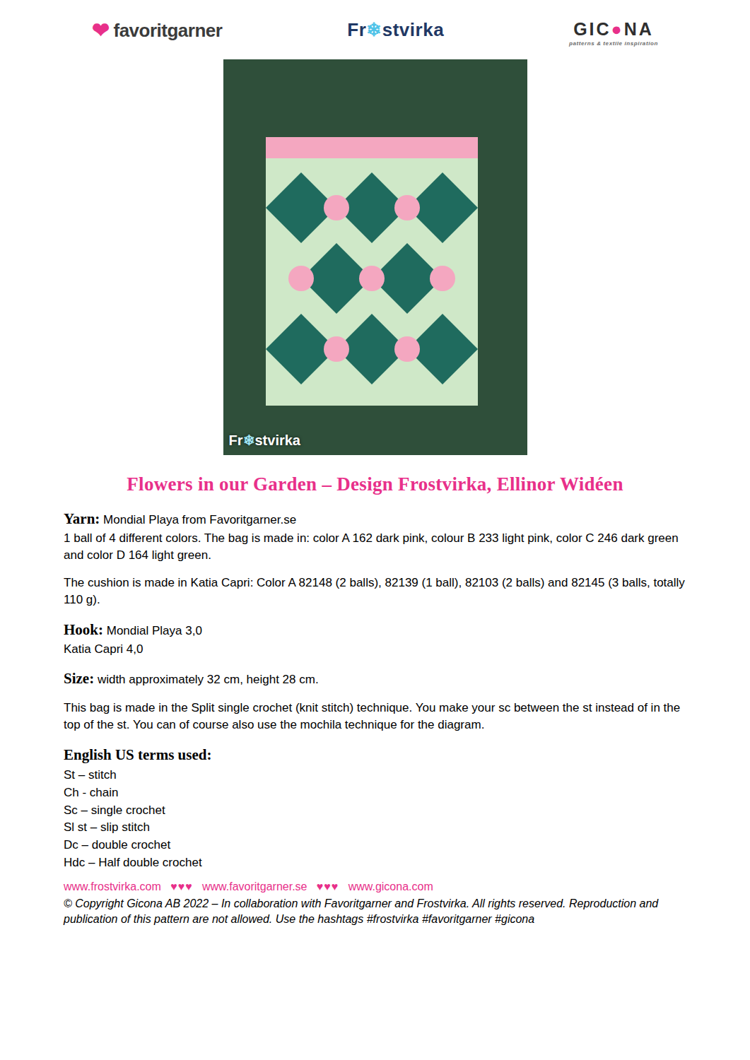❤favoritgarner
Fr❄stvirka
GIC●NA patterns & textile inspiration
Fr❄stvirka
Flowers in our Garden – Design Frostvirka, Ellinor Widéen
Yarn: Mondial Playa from Favoritgarner.se
1 ball of 4 different colors. The bag is made in: color A 162 dark pink, colour B 233 light pink, color C 246 dark green and color D 164 light green.
The cushion is made in Katia Capri: Color A 82148 (2 balls), 82139 (1 ball), 82103 (2 balls) and 82145 (3 balls, totally 110 g).
Hook: Mondial Playa 3,0
Katia Capri 4,0
Size: width approximately 32 cm, height 28 cm.
This bag is made in the Split single crochet (knit stitch) technique. You make your sc between the st instead of in the top of the st. You can of course also use the mochila technique for the diagram.
English US terms used:
St – stitch
Ch - chain
Sc – single crochet
Sl st – slip stitch
Dc – double crochet
Hdc – Half double crochet
www.frostvirka.com ♥♥♥ www.favoritgarner.se ♥♥♥ www.gicona.com
© Copyright Gicona AB 2022 – In collaboration with Favoritgarner and Frostvirka. All rights reserved. Reproduction and publication of this pattern are not allowed. Use the hashtags #frostvirka #favoritgarner #gicona